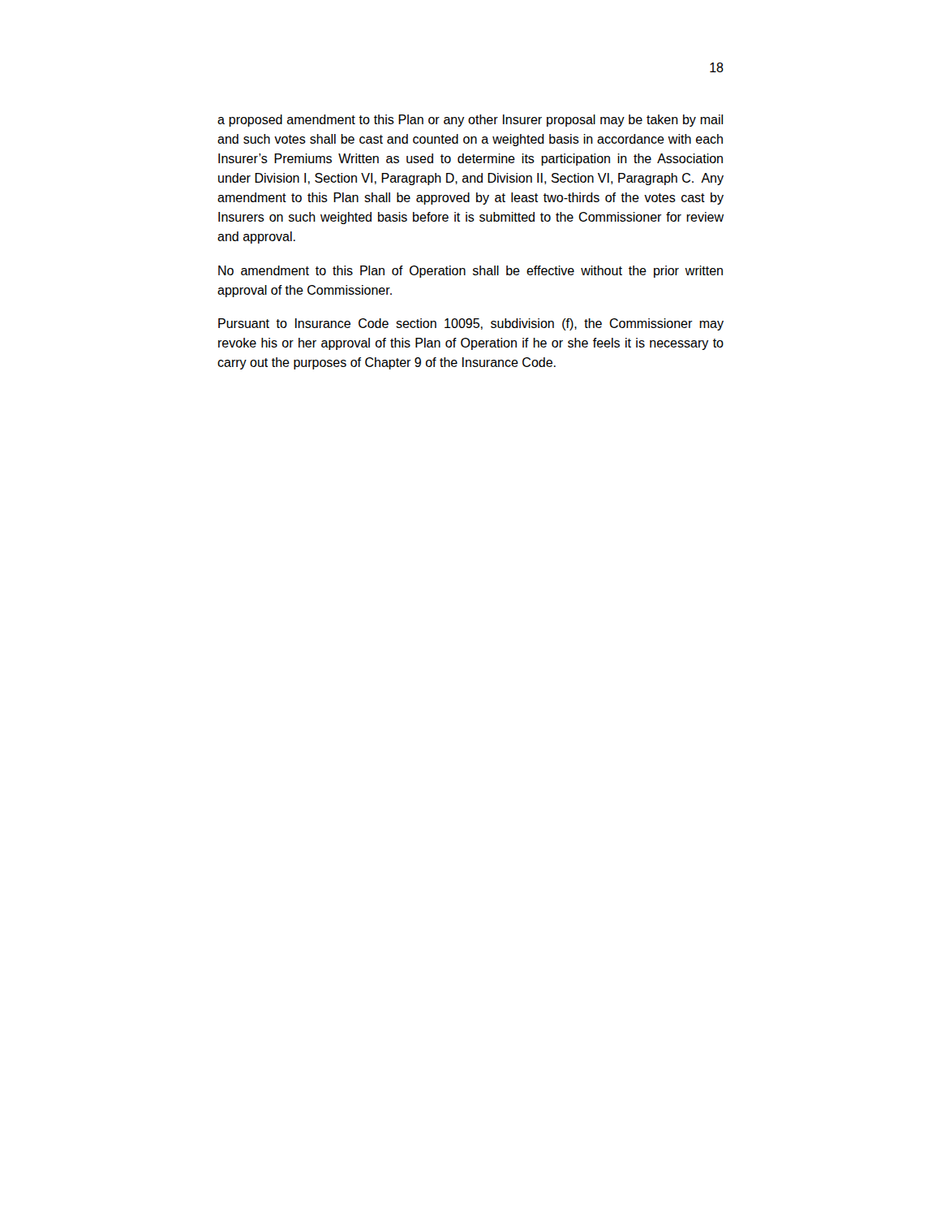18
a proposed amendment to this Plan or any other Insurer proposal may be taken by mail and such votes shall be cast and counted on a weighted basis in accordance with each Insurer’s Premiums Written as used to determine its participation in the Association under Division I, Section VI, Paragraph D, and Division II, Section VI, Paragraph C. Any amendment to this Plan shall be approved by at least two-thirds of the votes cast by Insurers on such weighted basis before it is submitted to the Commissioner for review and approval.
No amendment to this Plan of Operation shall be effective without the prior written approval of the Commissioner.
Pursuant to Insurance Code section 10095, subdivision (f), the Commissioner may revoke his or her approval of this Plan of Operation if he or she feels it is necessary to carry out the purposes of Chapter 9 of the Insurance Code.